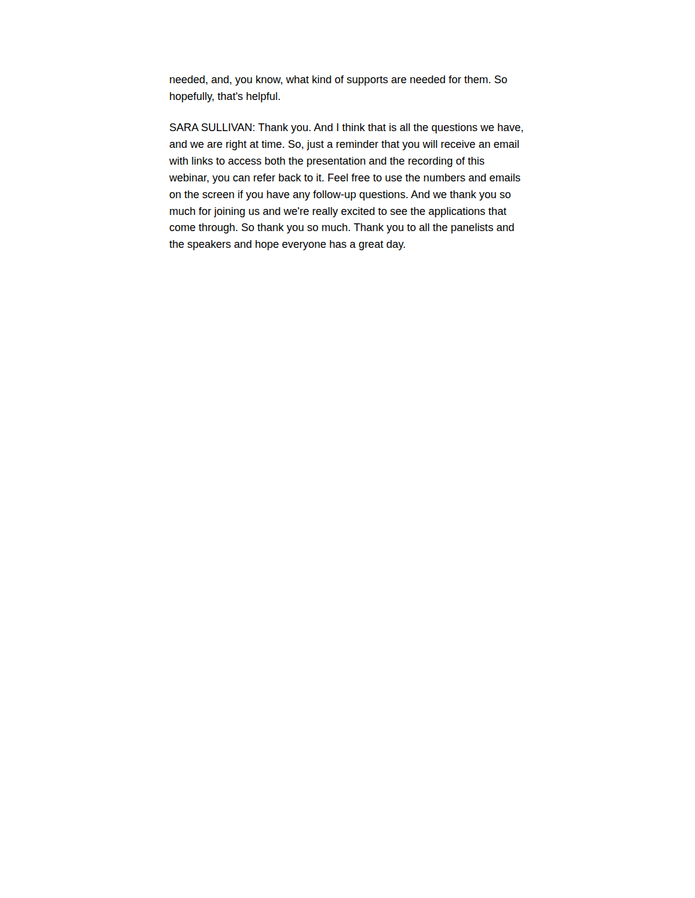needed, and, you know, what kind of supports are needed for them. So hopefully, that's helpful.
SARA SULLIVAN: Thank you. And I think that is all the questions we have, and we are right at time. So, just a reminder that you will receive an email with links to access both the presentation and the recording of this webinar, you can refer back to it. Feel free to use the numbers and emails on the screen if you have any follow-up questions. And we thank you so much for joining us and we're really excited to see the applications that come through. So thank you so much. Thank you to all the panelists and the speakers and hope everyone has a great day.